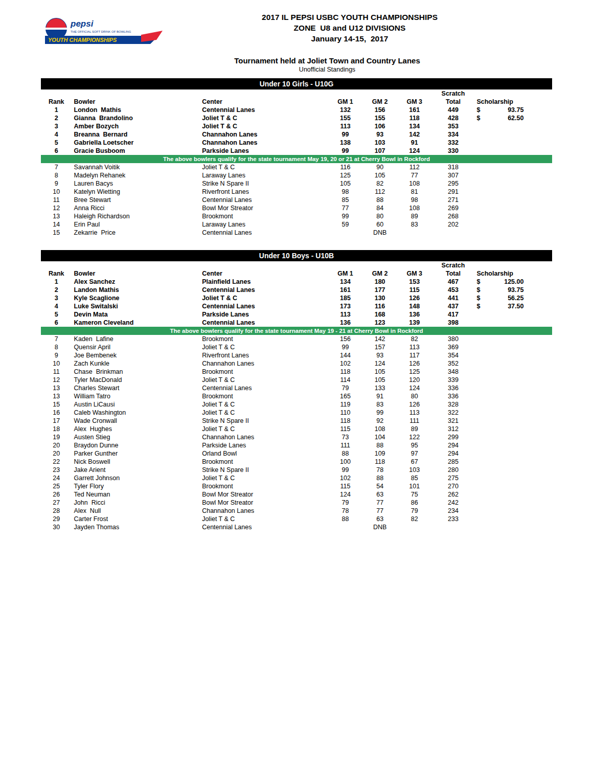pepsi THE OFFICIAL SOFT DRINK OF BOWLING YOUTH CHAMPIONSHIPS
2017 IL PEPSI USBC YOUTH CHAMPIONSHIPS
ZONE U8 and U12 DIVISIONS
January 14-15, 2017
Tournament held at Joliet Town and Country Lanes
Unofficial Standings
Under 10 Girls - U10G
| | Scratch | |
| --- | --- | --- |
| Rank | Bowler | Center | GM 1 | GM 2 | GM 3 | Total | Scholarship |
| 1 | London Mathis | Centennial Lanes | 132 | 156 | 161 | 449 | $ 93.75 |
| 2 | Gianna Brandolino | Joliet T & C | 155 | 155 | 118 | 428 | $ 62.50 |
| 3 | Amber Bozych | Joliet T & C | 113 | 106 | 134 | 353 | |
| 4 | Breanna Bernard | Channahon Lanes | 99 | 93 | 142 | 334 | |
| 5 | Gabriella Loetscher | Channahon Lanes | 138 | 103 | 91 | 332 | |
| 6 | Gracie Busboom | Parkside Lanes | 99 | 107 | 124 | 330 | |
| The above bowlers qualify for the state tournament May 19, 20 or 21 at Cherry Bowl in Rockford |
| 7 | Savannah Voitik | Joliet T & C | 116 | 90 | 112 | 318 | |
| 8 | Madelyn Rehanek | Laraway Lanes | 125 | 105 | 77 | 307 | |
| 9 | Lauren Bacys | Strike N Spare II | 105 | 82 | 108 | 295 | |
| 10 | Katelyn Wietting | Riverfront Lanes | 98 | 112 | 81 | 291 | |
| 11 | Bree Stewart | Centennial Lanes | 85 | 88 | 98 | 271 | |
| 12 | Anna Ricci | Bowl Mor Streator | 77 | 84 | 108 | 269 | |
| 13 | Haleigh Richardson | Brookmont | 99 | 80 | 89 | 268 | |
| 14 | Erin Paul | Laraway Lanes | 59 | 60 | 83 | 202 | |
| 15 | Zekarrie Price | Centennial Lanes | DNB | | |
Under 10 Boys - U10B
| | Scratch | |
| --- | --- | --- |
| Rank | Bowler | Center | GM 1 | GM 2 | GM 3 | Total | Scholarship |
| 1 | Alex Sanchez | Plainfield Lanes | 134 | 180 | 153 | 467 | $ 125.00 |
| 2 | Landon Mathis | Centennial Lanes | 161 | 177 | 115 | 453 | $ 93.75 |
| 3 | Kyle Scaglione | Joliet T & C | 185 | 130 | 126 | 441 | $ 56.25 |
| 4 | Luke Switalski | Centennial Lanes | 173 | 116 | 148 | 437 | $ 37.50 |
| 5 | Devin Mata | Parkside Lanes | 113 | 168 | 136 | 417 | |
| 6 | Kameron Cleveland | Centennial Lanes | 136 | 123 | 139 | 398 | |
| The above bowlers qualify for the state tournament May 19 - 21 at Cherry Bowl in Rockford |
| 7 | Kaden Lafine | Brookmont | 156 | 142 | 82 | 380 | |
| 8 | Quensir April | Joliet T & C | 99 | 157 | 113 | 369 | |
| 9 | Joe Bembenek | Riverfront Lanes | 144 | 93 | 117 | 354 | |
| 10 | Zach Kunkle | Channahon Lanes | 102 | 124 | 126 | 352 | |
| 11 | Chase Brinkman | Brookmont | 118 | 105 | 125 | 348 | |
| 12 | Tyler MacDonald | Joliet T & C | 114 | 105 | 120 | 339 | |
| 13 | Charles Stewart | Centennial Lanes | 79 | 133 | 124 | 336 | |
| 13 | William Tatro | Brookmont | 165 | 91 | 80 | 336 | |
| 15 | Austin LiCausi | Joliet T & C | 119 | 83 | 126 | 328 | |
| 16 | Caleb Washington | Joliet T & C | 110 | 99 | 113 | 322 | |
| 17 | Wade Cronwall | Strike N Spare II | 118 | 92 | 111 | 321 | |
| 18 | Alex Hughes | Joliet T & C | 115 | 108 | 89 | 312 | |
| 19 | Austen Stieg | Channahon Lanes | 73 | 104 | 122 | 299 | |
| 20 | Braydon Dunne | Parkside Lanes | 111 | 88 | 95 | 294 | |
| 20 | Parker Gunther | Orland Bowl | 88 | 109 | 97 | 294 | |
| 22 | Nick Boswell | Brookmont | 100 | 118 | 67 | 285 | |
| 23 | Jake Arient | Strike N Spare II | 99 | 78 | 103 | 280 | |
| 24 | Garrett Johnson | Joliet T & C | 102 | 88 | 85 | 275 | |
| 25 | Tyler Flory | Brookmont | 115 | 54 | 101 | 270 | |
| 26 | Ted Neuman | Bowl Mor Streator | 124 | 63 | 75 | 262 | |
| 27 | John Ricci | Bowl Mor Streator | 79 | 77 | 86 | 242 | |
| 28 | Alex Null | Channahon Lanes | 78 | 77 | 79 | 234 | |
| 29 | Carter Frost | Joliet T & C | 88 | 63 | 82 | 233 | |
| 30 | Jayden Thomas | Centennial Lanes | DNB | | |